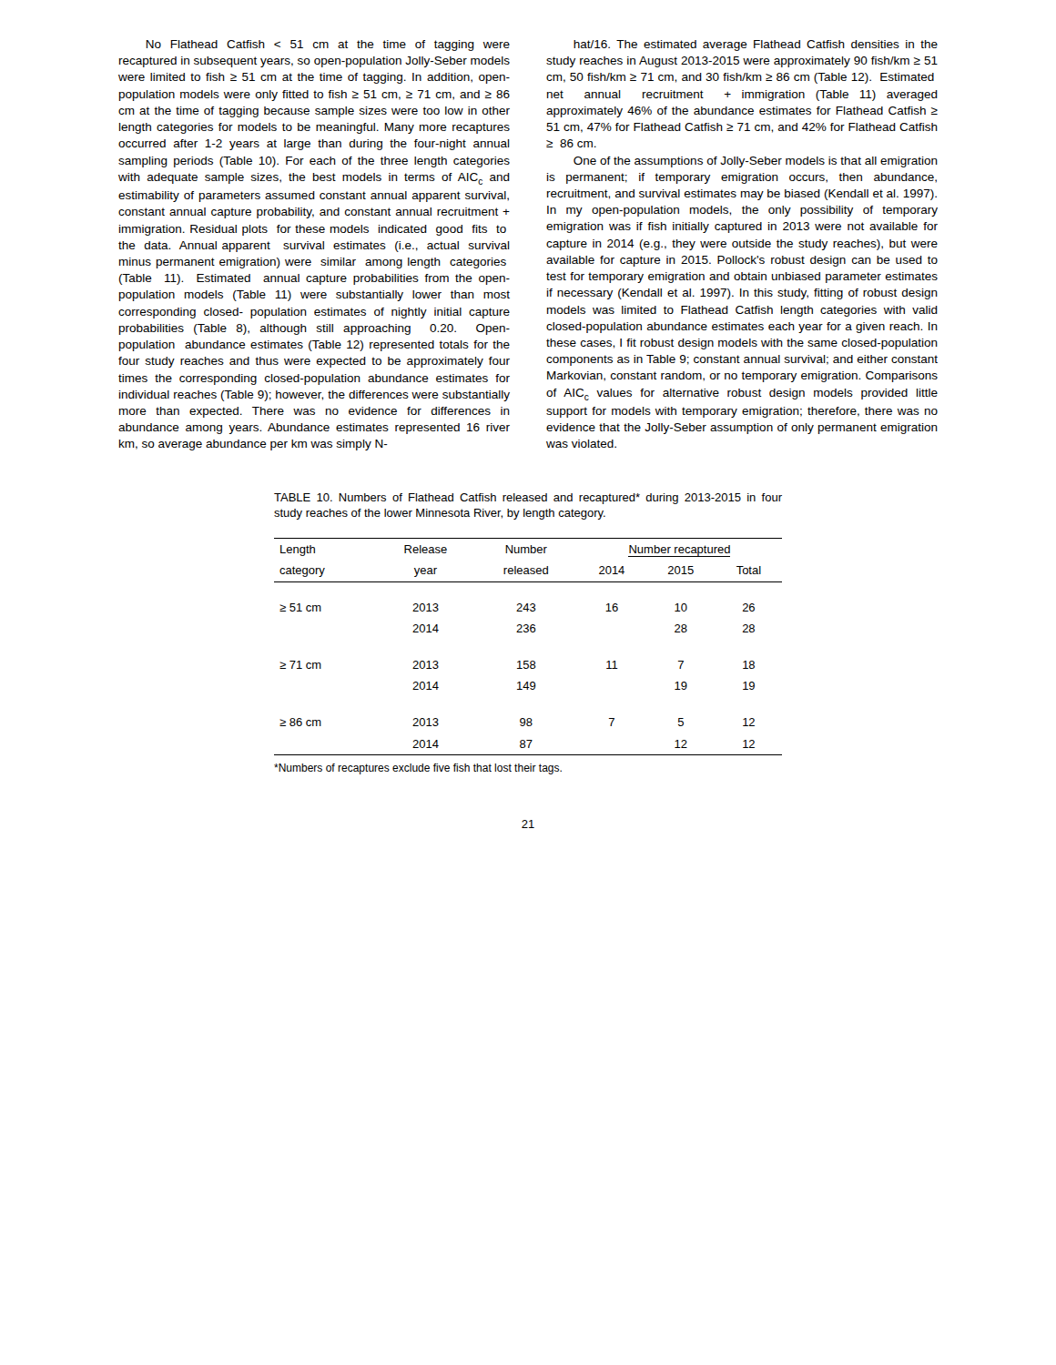No Flathead Catfish < 51 cm at the time of tagging were recaptured in subsequent years, so open-population Jolly-Seber models were limited to fish ≥ 51 cm at the time of tagging. In addition, open-population models were only fitted to fish ≥ 51 cm, ≥ 71 cm, and ≥ 86 cm at the time of tagging because sample sizes were too low in other length categories for models to be meaningful. Many more recaptures occurred after 1-2 years at large than during the four-night annual sampling periods (Table 10). For each of the three length categories with adequate sample sizes, the best models in terms of AICc and estimability of parameters assumed constant annual apparent survival, constant annual capture probability, and constant annual recruitment + immigration. Residual plots for these models indicated good fits to the data. Annual apparent survival estimates (i.e., actual survival minus permanent emigration) were similar among length categories (Table 11). Estimated annual capture probabilities from the open-population models (Table 11) were substantially lower than most corresponding closed- population estimates of nightly initial capture probabilities (Table 8), although still approaching 0.20. Open-population abundance estimates (Table 12) represented totals for the four study reaches and thus were expected to be approximately four times the corresponding closed-population abundance estimates for individual reaches (Table 9); however, the differences were substantially more than expected. There was no evidence for differences in abundance among years. Abundance estimates represented 16 river km, so average abundance per km was simply N-
hat/16. The estimated average Flathead Catfish densities in the study reaches in August 2013-2015 were approximately 90 fish/km ≥ 51 cm, 50 fish/km ≥ 71 cm, and 30 fish/km ≥ 86 cm (Table 12). Estimated net annual recruitment + immigration (Table 11) averaged approximately 46% of the abundance estimates for Flathead Catfish ≥ 51 cm, 47% for Flathead Catfish ≥ 71 cm, and 42% for Flathead Catfish ≥ 86 cm.
One of the assumptions of Jolly-Seber models is that all emigration is permanent; if temporary emigration occurs, then abundance, recruitment, and survival estimates may be biased (Kendall et al. 1997). In my open-population models, the only possibility of temporary emigration was if fish initially captured in 2013 were not available for capture in 2014 (e.g., they were outside the study reaches), but were available for capture in 2015. Pollock's robust design can be used to test for temporary emigration and obtain unbiased parameter estimates if necessary (Kendall et al. 1997). In this study, fitting of robust design models was limited to Flathead Catfish length categories with valid closed-population abundance estimates each year for a given reach. In these cases, I fit robust design models with the same closed-population components as in Table 9; constant annual survival; and either constant Markovian, constant random, or no temporary emigration. Comparisons of AICc values for alternative robust design models provided little support for models with temporary emigration; therefore, there was no evidence that the Jolly-Seber assumption of only permanent emigration was violated.
TABLE 10. Numbers of Flathead Catfish released and recaptured* during 2013-2015 in four study reaches of the lower Minnesota River, by length category.
| Length | Release | Number | Number recaptured |
| --- | --- | --- | --- |
| category | year | released | 2014 | 2015 | Total |
| ≥ 51 cm | 2013 | 243 | 16 | 10 | 26 |
| | 2014 | 236 | | 28 | 28 |
| ≥ 71 cm | 2013 | 158 | 11 | 7 | 18 |
| | 2014 | 149 | | 19 | 19 |
| ≥ 86 cm | 2013 | 98 | 7 | 5 | 12 |
| | 2014 | 87 | | 12 | 12 |
*Numbers of recaptures exclude five fish that lost their tags.
21